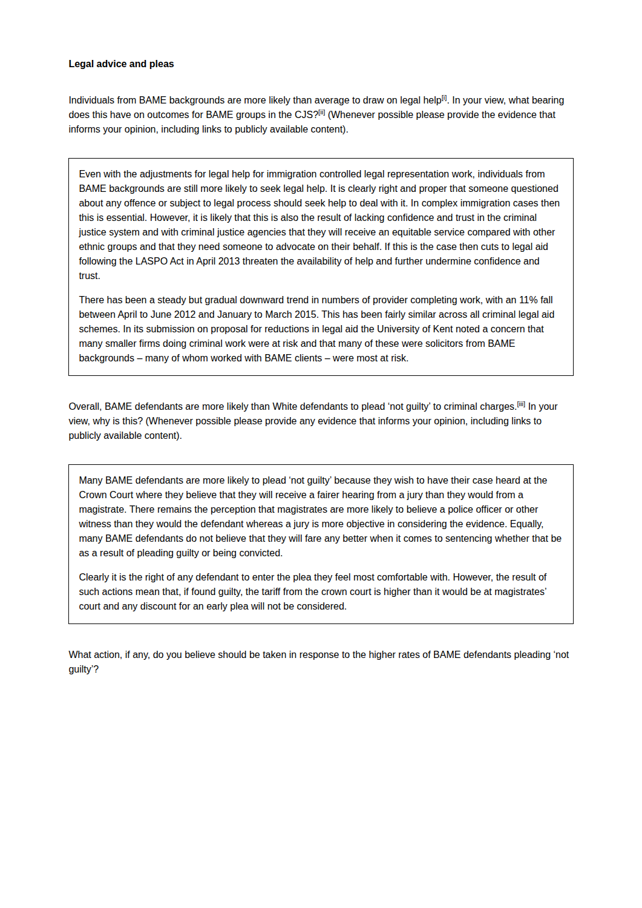Legal advice and pleas
Individuals from BAME backgrounds are more likely than average to draw on legal help[i]. In your view, what bearing does this have on outcomes for BAME groups in the CJS?[ii] (Whenever possible please provide the evidence that informs your opinion, including links to publicly available content).
Even with the adjustments for legal help for immigration controlled legal representation work, individuals from BAME backgrounds are still more likely to seek legal help. It is clearly right and proper that someone questioned about any offence or subject to legal process should seek help to deal with it. In complex immigration cases then this is essential. However, it is likely that this is also the result of lacking confidence and trust in the criminal justice system and with criminal justice agencies that they will receive an equitable service compared with other ethnic groups and that they need someone to advocate on their behalf. If this is the case then cuts to legal aid following the LASPO Act in April 2013 threaten the availability of help and further undermine confidence and trust.
There has been a steady but gradual downward trend in numbers of provider completing work, with an 11% fall between April to June 2012 and January to March 2015. This has been fairly similar across all criminal legal aid schemes. In its submission on proposal for reductions in legal aid the University of Kent noted a concern that many smaller firms doing criminal work were at risk and that many of these were solicitors from BAME backgrounds – many of whom worked with BAME clients – were most at risk.
Overall, BAME defendants are more likely than White defendants to plead ‘not guilty’ to criminal charges.[iii] In your view, why is this? (Whenever possible please provide any evidence that informs your opinion, including links to publicly available content).
Many BAME defendants are more likely to plead ‘not guilty’ because they wish to have their case heard at the Crown Court where they believe that they will receive a fairer hearing from a jury than they would from a magistrate. There remains the perception that magistrates are more likely to believe a police officer or other witness than they would the defendant whereas a jury is more objective in considering the evidence. Equally, many BAME defendants do not believe that they will fare any better when it comes to sentencing whether that be as a result of pleading guilty or being convicted.
Clearly it is the right of any defendant to enter the plea they feel most comfortable with. However, the result of such actions mean that, if found guilty, the tariff from the crown court is higher than it would be at magistrates’ court and any discount for an early plea will not be considered.
What action, if any, do you believe should be taken in response to the higher rates of BAME defendants pleading ‘not guilty’?